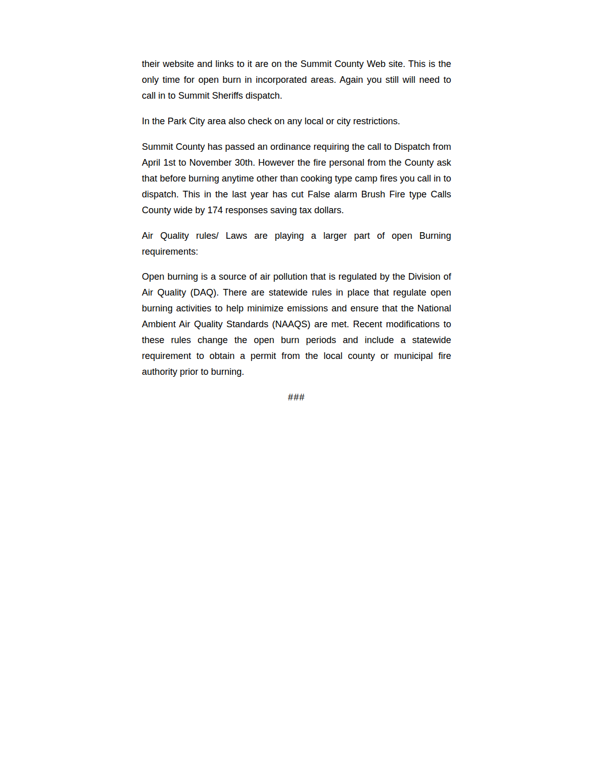their website and links to it are on the Summit County Web site. This is the only time for open burn in incorporated areas. Again you still will need to call in to Summit Sheriffs dispatch.
In the Park City area also check on any local or city restrictions.
Summit County has passed an ordinance requiring the call to Dispatch from April 1st to November 30th. However the fire personal from the County ask that before burning anytime other than cooking type camp fires you call in to dispatch. This in the last year has cut False alarm Brush Fire type Calls County wide by 174 responses saving tax dollars.
Air Quality rules/ Laws are playing a larger part of open Burning requirements:
Open burning is a source of air pollution that is regulated by the Division of Air Quality (DAQ). There are statewide rules in place that regulate open burning activities to help minimize emissions and ensure that the National Ambient Air Quality Standards (NAAQS) are met. Recent modifications to these rules change the open burn periods and include a statewide requirement to obtain a permit from the local county or municipal fire authority prior to burning.
###